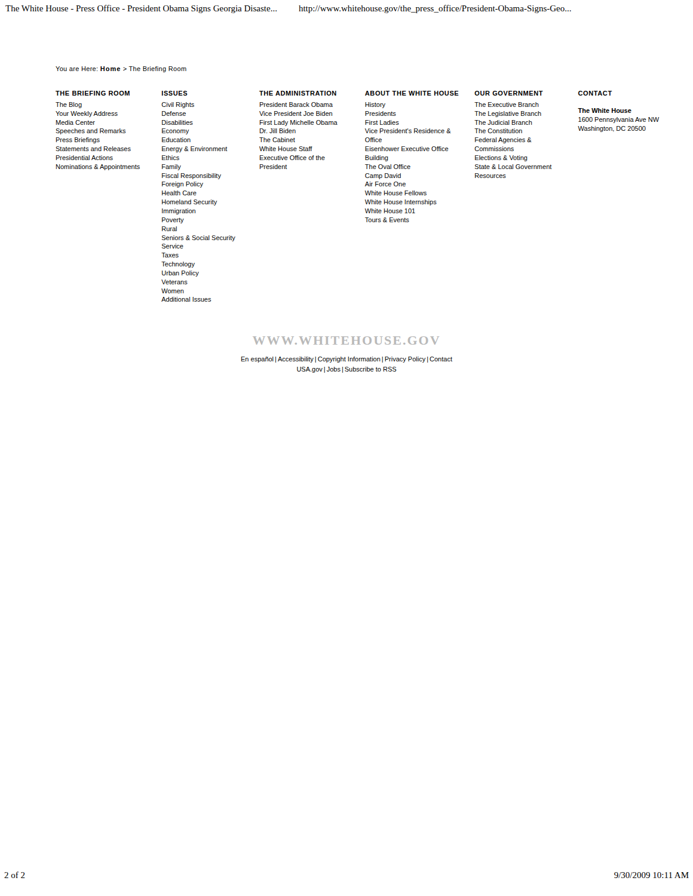The White House - Press Office - President Obama Signs Georgia Disaste...
http://www.whitehouse.gov/the_press_office/President-Obama-Signs-Geo...
You are Here: Home > The Briefing Room
| THE BRIEFING ROOM The Blog Your Weekly Address Media Center Speeches and Remarks Press Briefings Statements and Releases Presidential Actions Nominations & Appointments | ISSUES Civil Rights Defense Disabilities Economy Education Energy & Environment Ethics Family Fiscal Responsibility Foreign Policy Health Care Homeland Security Immigration Poverty Rural Seniors & Social Security Service Taxes Technology Urban Policy Veterans Women Additional Issues | THE ADMINISTRATION President Barack Obama Vice President Joe Biden First Lady Michelle Obama Dr. Jill Biden The Cabinet White House Staff Executive Office of the President | ABOUT THE WHITE HOUSE History Presidents First Ladies Vice President's Residence & Office Eisenhower Executive Office Building The Oval Office Camp David Air Force One White House Fellows White House Internships White House 101 Tours & Events | OUR GOVERNMENT The Executive Branch The Legislative Branch The Judicial Branch The Constitution Federal Agencies & Commissions Elections & Voting State & Local Government Resources | CONTACT The White House 1600 Pennsylvania Ave NW Washington, DC 20500 |
WWW.WHITEHOUSE.GOV
En español|Accessibility|Copyright Information|Privacy Policy|Contact
USA.gov|Jobs|Subscribe to RSS
2 of 2
9/30/2009 10:11 AM